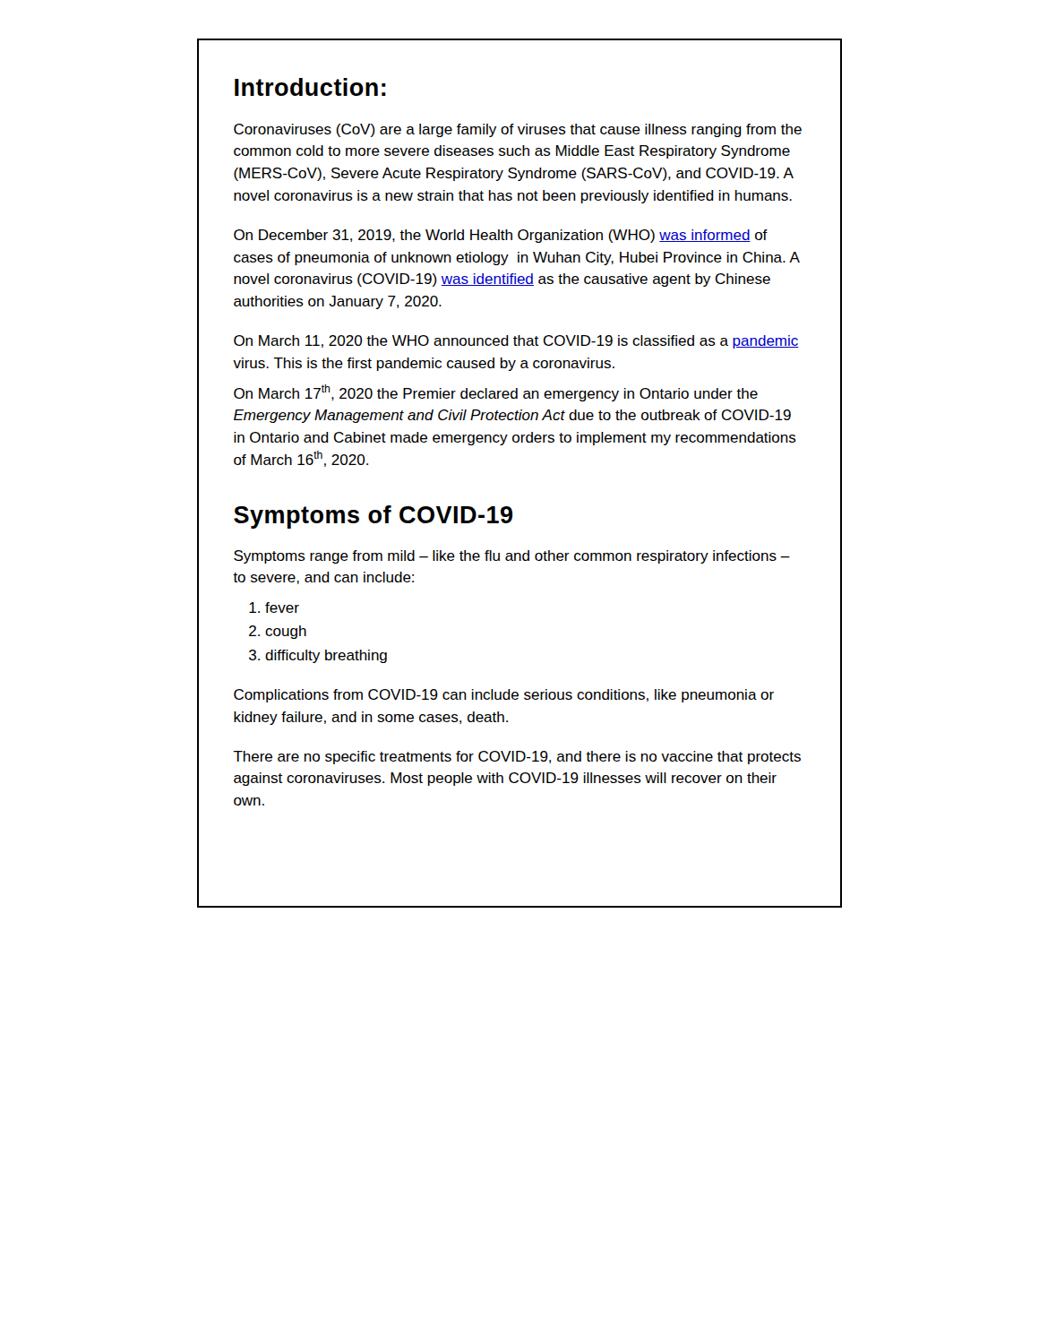Introduction:
Coronaviruses (CoV) are a large family of viruses that cause illness ranging from the common cold to more severe diseases such as Middle East Respiratory Syndrome (MERS-CoV), Severe Acute Respiratory Syndrome (SARS-CoV), and COVID-19. A novel coronavirus is a new strain that has not been previously identified in humans.
On December 31, 2019, the World Health Organization (WHO) was informed of cases of pneumonia of unknown etiology in Wuhan City, Hubei Province in China. A novel coronavirus (COVID-19) was identified as the causative agent by Chinese authorities on January 7, 2020.
On March 11, 2020 the WHO announced that COVID-19 is classified as a pandemic virus. This is the first pandemic caused by a coronavirus.
On March 17th, 2020 the Premier declared an emergency in Ontario under the Emergency Management and Civil Protection Act due to the outbreak of COVID-19 in Ontario and Cabinet made emergency orders to implement my recommendations of March 16th, 2020.
Symptoms of COVID-19
Symptoms range from mild – like the flu and other common respiratory infections – to severe, and can include:
fever
cough
difficulty breathing
Complications from COVID-19 can include serious conditions, like pneumonia or kidney failure, and in some cases, death.
There are no specific treatments for COVID-19, and there is no vaccine that protects against coronaviruses. Most people with COVID-19 illnesses will recover on their own.